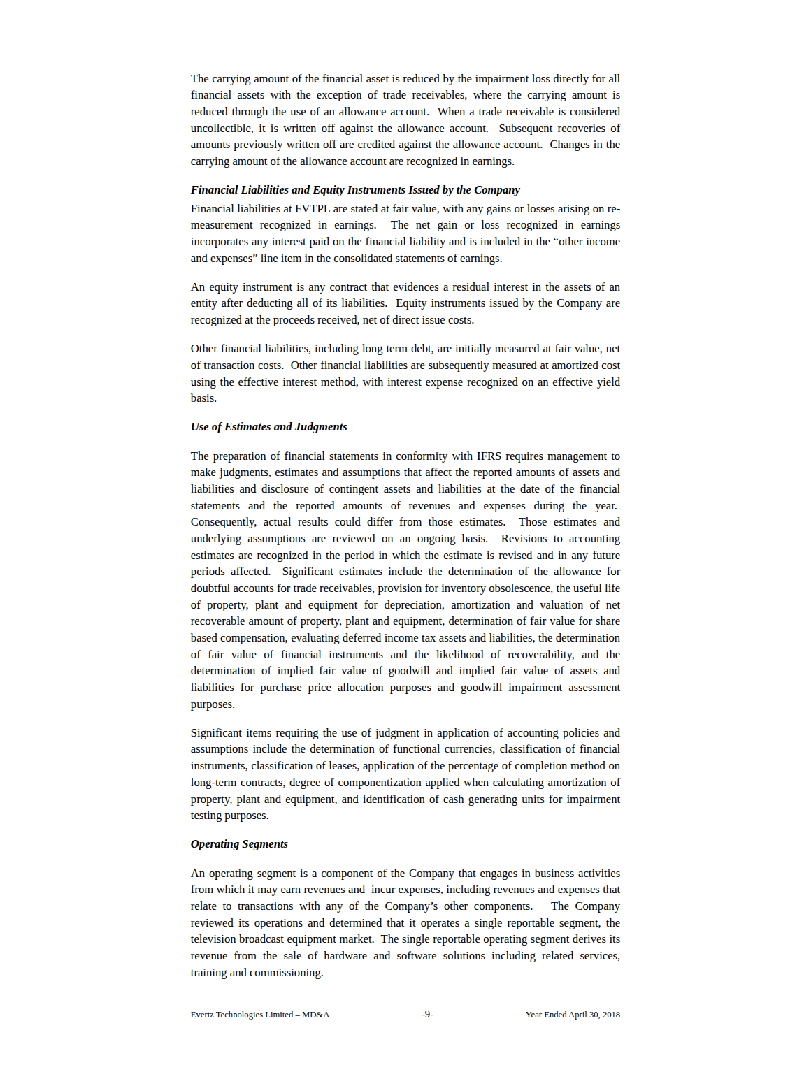The carrying amount of the financial asset is reduced by the impairment loss directly for all financial assets with the exception of trade receivables, where the carrying amount is reduced through the use of an allowance account. When a trade receivable is considered uncollectible, it is written off against the allowance account. Subsequent recoveries of amounts previously written off are credited against the allowance account. Changes in the carrying amount of the allowance account are recognized in earnings.
Financial Liabilities and Equity Instruments Issued by the Company
Financial liabilities at FVTPL are stated at fair value, with any gains or losses arising on re-measurement recognized in earnings. The net gain or loss recognized in earnings incorporates any interest paid on the financial liability and is included in the “other income and expenses” line item in the consolidated statements of earnings.
An equity instrument is any contract that evidences a residual interest in the assets of an entity after deducting all of its liabilities. Equity instruments issued by the Company are recognized at the proceeds received, net of direct issue costs.
Other financial liabilities, including long term debt, are initially measured at fair value, net of transaction costs. Other financial liabilities are subsequently measured at amortized cost using the effective interest method, with interest expense recognized on an effective yield basis.
Use of Estimates and Judgments
The preparation of financial statements in conformity with IFRS requires management to make judgments, estimates and assumptions that affect the reported amounts of assets and liabilities and disclosure of contingent assets and liabilities at the date of the financial statements and the reported amounts of revenues and expenses during the year. Consequently, actual results could differ from those estimates. Those estimates and underlying assumptions are reviewed on an ongoing basis. Revisions to accounting estimates are recognized in the period in which the estimate is revised and in any future periods affected. Significant estimates include the determination of the allowance for doubtful accounts for trade receivables, provision for inventory obsolescence, the useful life of property, plant and equipment for depreciation, amortization and valuation of net recoverable amount of property, plant and equipment, determination of fair value for share based compensation, evaluating deferred income tax assets and liabilities, the determination of fair value of financial instruments and the likelihood of recoverability, and the determination of implied fair value of goodwill and implied fair value of assets and liabilities for purchase price allocation purposes and goodwill impairment assessment purposes.
Significant items requiring the use of judgment in application of accounting policies and assumptions include the determination of functional currencies, classification of financial instruments, classification of leases, application of the percentage of completion method on long-term contracts, degree of componentization applied when calculating amortization of property, plant and equipment, and identification of cash generating units for impairment testing purposes.
Operating Segments
An operating segment is a component of the Company that engages in business activities from which it may earn revenues and incur expenses, including revenues and expenses that relate to transactions with any of the Company’s other components. The Company reviewed its operations and determined that it operates a single reportable segment, the television broadcast equipment market. The single reportable operating segment derives its revenue from the sale of hardware and software solutions including related services, training and commissioning.
Evertz Technologies Limited – MD&A
-9-
Year Ended April 30, 2018